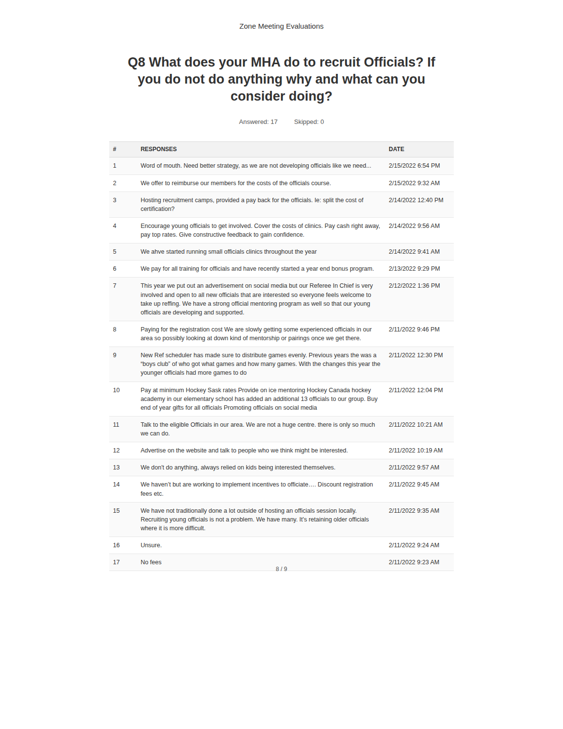Zone Meeting Evaluations
Q8 What does your MHA do to recruit Officials? If you do not do anything why and what can you consider doing?
Answered: 17 Skipped: 0
| # | RESPONSES | DATE |
| --- | --- | --- |
| 1 | Word of mouth. Need better strategy, as we are not developing officials like we need... | 2/15/2022 6:54 PM |
| 2 | We offer to reimburse our members for the costs of the officials course. | 2/15/2022 9:32 AM |
| 3 | Hosting recruitment camps, provided a pay back for the officials. Ie: split the cost of certification? | 2/14/2022 12:40 PM |
| 4 | Encourage young officials to get involved. Cover the costs of clinics. Pay cash right away, pay top rates. Give constructive feedback to gain confidence. | 2/14/2022 9:56 AM |
| 5 | We ahve started running small officials clinics throughout the year | 2/14/2022 9:41 AM |
| 6 | We pay for all training for officials and have recently started a year end bonus program. | 2/13/2022 9:29 PM |
| 7 | This year we put out an advertisement on social media but our Referee In Chief is very involved and open to all new officials that are interested so everyone feels welcome to take up reffing. We have a strong official mentoring program as well so that our young officials are developing and supported. | 2/12/2022 1:36 PM |
| 8 | Paying for the registration cost We are slowly getting some experienced officials in our area so possibly looking at down kind of mentorship or pairings once we get there. | 2/11/2022 9:46 PM |
| 9 | New Ref scheduler has made sure to distribute games evenly. Previous years the was a “boys club” of who got what games and how many games. With the changes this year the younger officials had more games to do | 2/11/2022 12:30 PM |
| 10 | Pay at minimum Hockey Sask rates Provide on ice mentoring Hockey Canada hockey academy in our elementary school has added an additional 13 officials to our group. Buy end of year gifts for all officials Promoting officials on social media | 2/11/2022 12:04 PM |
| 11 | Talk to the eligible Officials in our area. We are not a huge centre. there is only so much we can do. | 2/11/2022 10:21 AM |
| 12 | Advertise on the website and talk to people who we think might be interested. | 2/11/2022 10:19 AM |
| 13 | We don't do anything, always relied on kids being interested themselves. | 2/11/2022 9:57 AM |
| 14 | We haven’t but are working to implement incentives to officiate…. Discount registration fees etc. | 2/11/2022 9:45 AM |
| 15 | We have not traditionally done a lot outside of hosting an officials session locally. Recruiting young officials is not a problem. We have many. It's retaining older officials where it is more difficult. | 2/11/2022 9:35 AM |
| 16 | Unsure. | 2/11/2022 9:24 AM |
| 17 | No fees | 2/11/2022 9:23 AM |
8 / 9